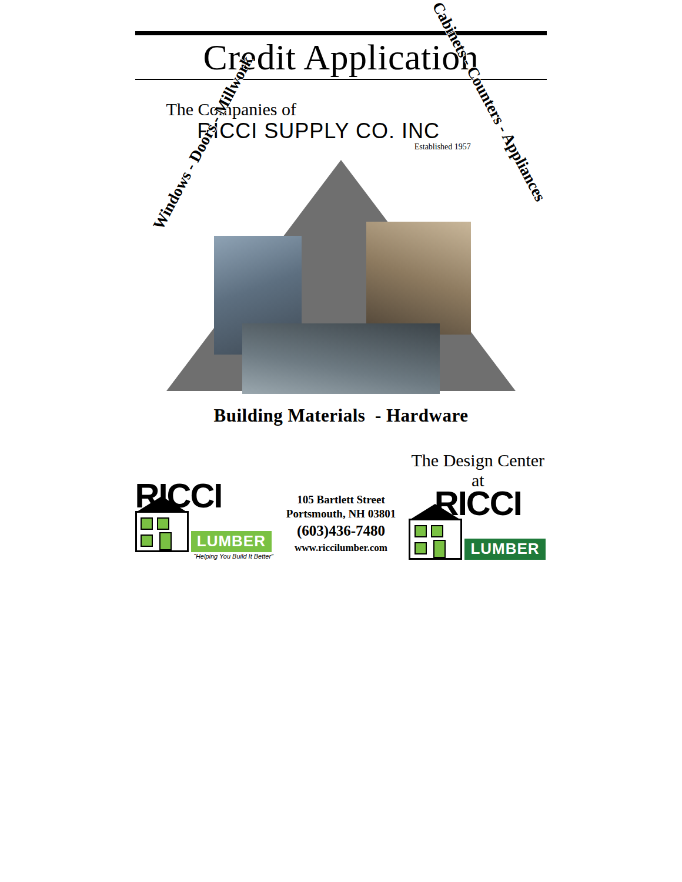Credit Application
The Companies of
Ricci Supply Co. Inc
Established 1957
Windows - Doors - Millwork
Cabinets - Counters - Appliances
Building Materials - Hardware
RICCI
LUMBER
“Helping You Build It Better”
105 Bartlett Street
Portsmouth, NH 03801
(603)436-7480
www.riccilumber.com
The Design Center at
RICCI
LUMBER